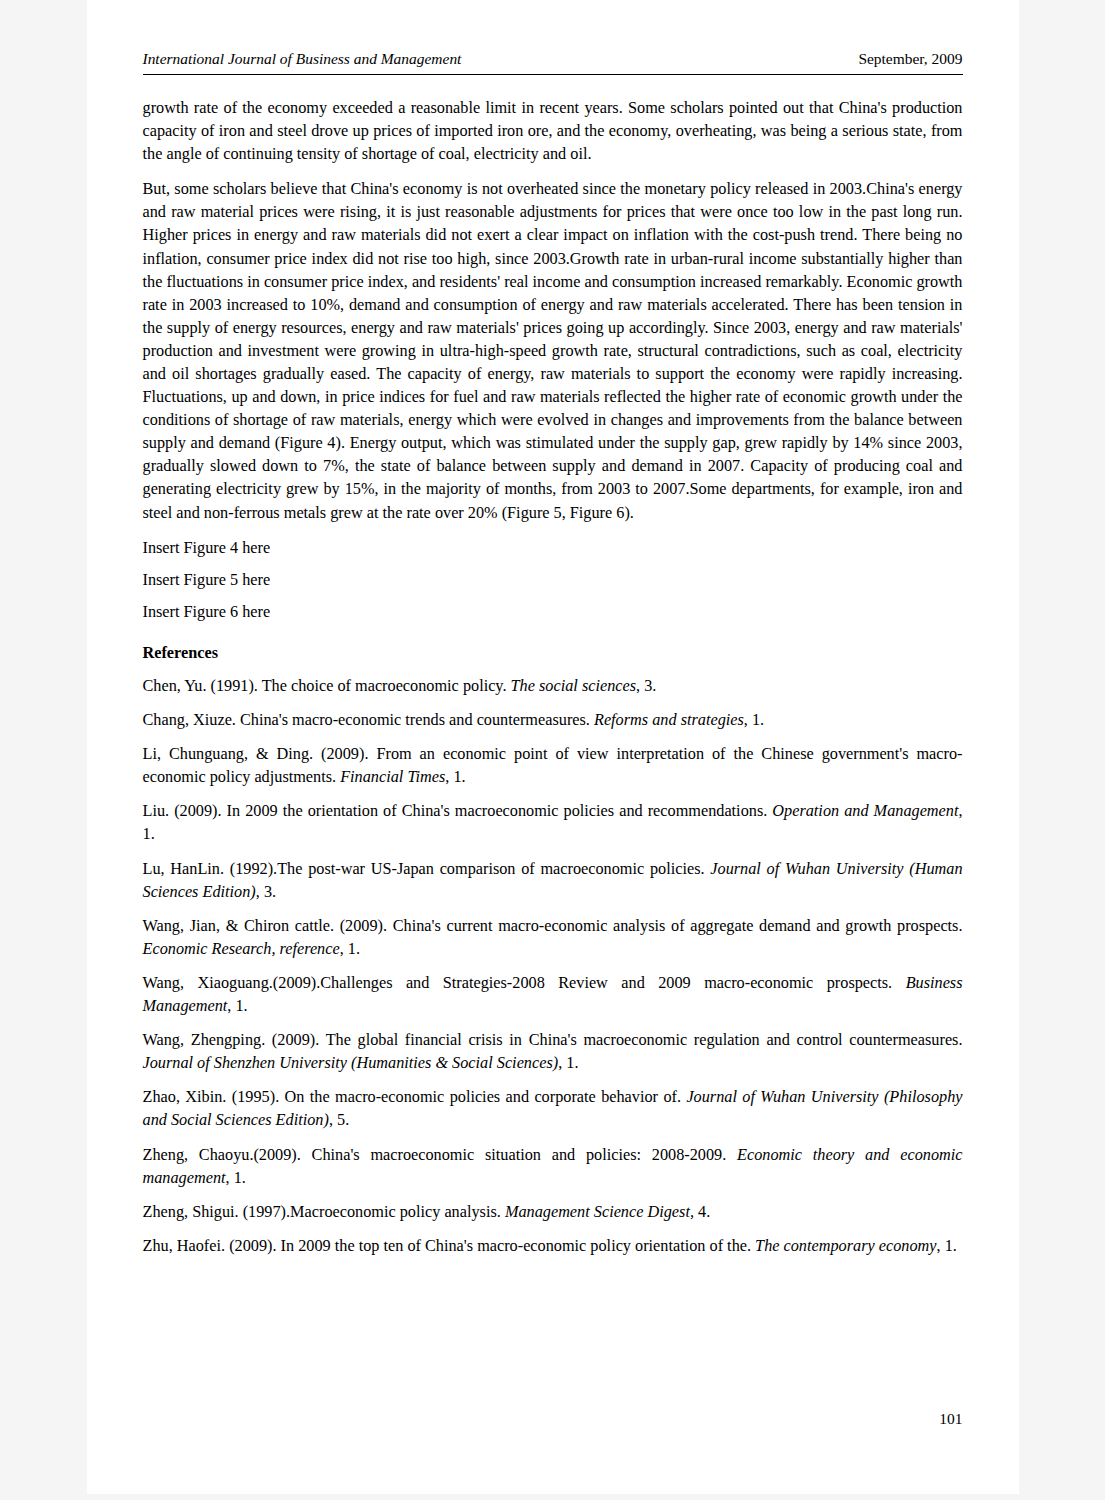International Journal of Business and Management September, 2009
growth rate of the economy exceeded a reasonable limit in recent years. Some scholars pointed out that China's production capacity of iron and steel drove up prices of imported iron ore, and the economy, overheating, was being a serious state, from the angle of continuing tensity of shortage of coal, electricity and oil.
But, some scholars believe that China's economy is not overheated since the monetary policy released in 2003.China's energy and raw material prices were rising, it is just reasonable adjustments for prices that were once too low in the past long run. Higher prices in energy and raw materials did not exert a clear impact on inflation with the cost-push trend. There being no inflation, consumer price index did not rise too high, since 2003.Growth rate in urban-rural income substantially higher than the fluctuations in consumer price index, and residents' real income and consumption increased remarkably. Economic growth rate in 2003 increased to 10%, demand and consumption of energy and raw materials accelerated. There has been tension in the supply of energy resources, energy and raw materials' prices going up accordingly. Since 2003, energy and raw materials' production and investment were growing in ultra-high-speed growth rate, structural contradictions, such as coal, electricity and oil shortages gradually eased. The capacity of energy, raw materials to support the economy were rapidly increasing. Fluctuations, up and down, in price indices for fuel and raw materials reflected the higher rate of economic growth under the conditions of shortage of raw materials, energy which were evolved in changes and improvements from the balance between supply and demand (Figure 4). Energy output, which was stimulated under the supply gap, grew rapidly by 14% since 2003, gradually slowed down to 7%, the state of balance between supply and demand in 2007. Capacity of producing coal and generating electricity grew by 15%, in the majority of months, from 2003 to 2007.Some departments, for example, iron and steel and non-ferrous metals grew at the rate over 20% (Figure 5, Figure 6).
Insert Figure 4 here
Insert Figure 5 here
Insert Figure 6 here
References
Chen, Yu. (1991). The choice of macroeconomic policy. The social sciences, 3.
Chang, Xiuze. China's macro-economic trends and countermeasures. Reforms and strategies, 1.
Li, Chunguang, & Ding. (2009). From an economic point of view interpretation of the Chinese government's macro-economic policy adjustments. Financial Times, 1.
Liu. (2009). In 2009 the orientation of China's macroeconomic policies and recommendations. Operation and Management, 1.
Lu, HanLin. (1992).The post-war US-Japan comparison of macroeconomic policies. Journal of Wuhan University (Human Sciences Edition), 3.
Wang, Jian, & Chiron cattle. (2009). China's current macro-economic analysis of aggregate demand and growth prospects. Economic Research, reference, 1.
Wang, Xiaoguang.(2009).Challenges and Strategies-2008 Review and 2009 macro-economic prospects. Business Management, 1.
Wang, Zhengping. (2009). The global financial crisis in China's macroeconomic regulation and control countermeasures. Journal of Shenzhen University (Humanities & Social Sciences), 1.
Zhao, Xibin. (1995). On the macro-economic policies and corporate behavior of. Journal of Wuhan University (Philosophy and Social Sciences Edition), 5.
Zheng, Chaoyu.(2009). China's macroeconomic situation and policies: 2008-2009. Economic theory and economic management, 1.
Zheng, Shigui. (1997).Macroeconomic policy analysis. Management Science Digest, 4.
Zhu, Haofei. (2009). In 2009 the top ten of China's macro-economic policy orientation of the. The contemporary economy, 1.
101